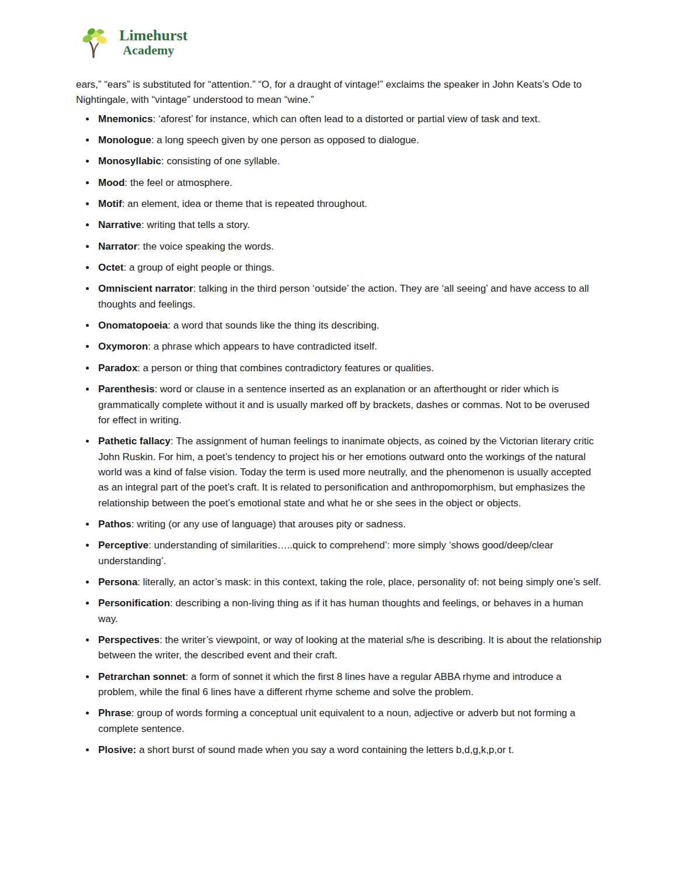Limehurst Academy logo Limehurst Academy
ears,” “ears” is substituted for “attention.” “O, for a draught of vintage!” exclaims the speaker in John Keats’s Ode to Nightingale, with “vintage” understood to mean “wine.”
Mnemonics: ‘aforest’ for instance, which can often lead to a distorted or partial view of task and text.
Monologue: a long speech given by one person as opposed to dialogue.
Monosyllabic: consisting of one syllable.
Mood: the feel or atmosphere.
Motif: an element, idea or theme that is repeated throughout.
Narrative: writing that tells a story.
Narrator: the voice speaking the words.
Octet: a group of eight people or things.
Omniscient narrator: talking in the third person ‘outside’ the action. They are ‘all seeing’ and have access to all thoughts and feelings.
Onomatopoeia: a word that sounds like the thing its describing.
Oxymoron: a phrase which appears to have contradicted itself.
Paradox: a person or thing that combines contradictory features or qualities.
Parenthesis: word or clause in a sentence inserted as an explanation or an afterthought or rider which is grammatically complete without it and is usually marked off by brackets, dashes or commas. Not to be overused for effect in writing.
Pathetic fallacy: The assignment of human feelings to inanimate objects, as coined by the Victorian literary critic John Ruskin. For him, a poet’s tendency to project his or her emotions outward onto the workings of the natural world was a kind of false vision. Today the term is used more neutrally, and the phenomenon is usually accepted as an integral part of the poet’s craft. It is related to personification and anthropomorphism, but emphasizes the relationship between the poet’s emotional state and what he or she sees in the object or objects.
Pathos: writing (or any use of language) that arouses pity or sadness.
Perceptive: understanding of similarities…..quick to comprehend’: more simply ‘shows good/deep/clear understanding’.
Persona: literally, an actor’s mask: in this context, taking the role, place, personality of: not being simply one’s self.
Personification: describing a non-living thing as if it has human thoughts and feelings, or behaves in a human way.
Perspectives: the writer’s viewpoint, or way of looking at the material s/he is describing. It is about the relationship between the writer, the described event and their craft.
Petrarchan sonnet: a form of sonnet it which the first 8 lines have a regular ABBA rhyme and introduce a problem, while the final 6 lines have a different rhyme scheme and solve the problem.
Phrase: group of words forming a conceptual unit equivalent to a noun, adjective or adverb but not forming a complete sentence.
Plosive: a short burst of sound made when you say a word containing the letters b,d,g,k,p,or t.